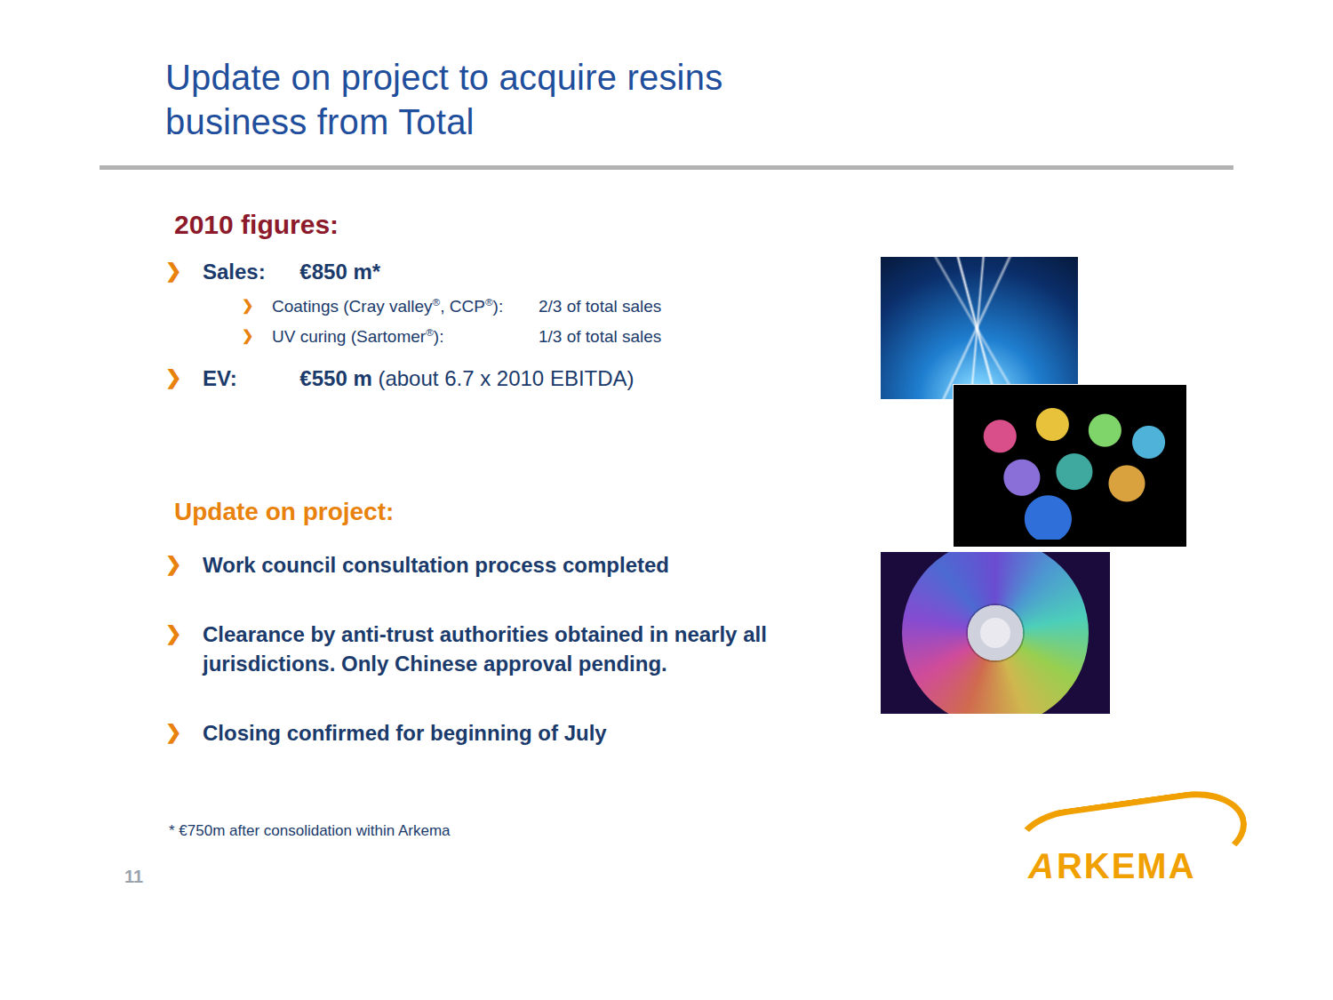Update on project to acquire resins
business from Total
2010 figures:
Sales: €850 m*
Coatings (Cray valley®, CCP®): 2/3 of total sales
UV curing (Sartomer®): 1/3 of total sales
EV: €550 m (about 6.7 x 2010 EBITDA)
Update on project:
Work council consultation process completed
Clearance by anti-trust authorities obtained in nearly all jurisdictions. Only Chinese approval pending.
Closing confirmed for beginning of July
* €750m after consolidation within Arkema
11
ARKEMA